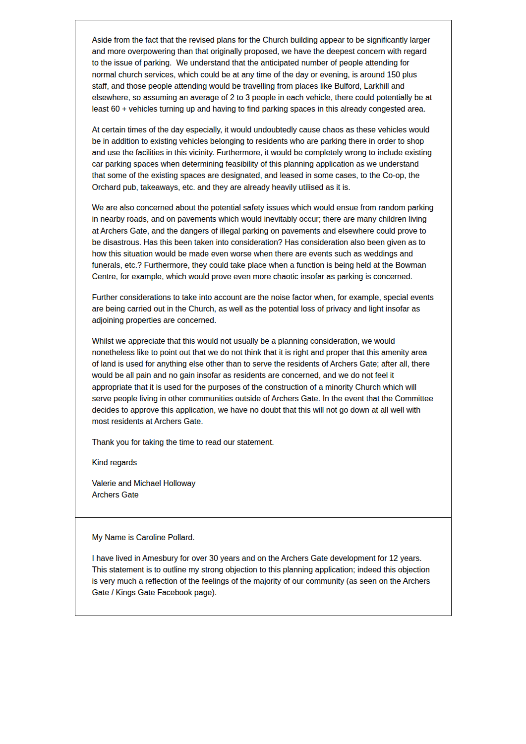Aside from the fact that the revised plans for the Church building appear to be significantly larger and more overpowering than that originally proposed, we have the deepest concern with regard to the issue of parking. We understand that the anticipated number of people attending for normal church services, which could be at any time of the day or evening, is around 150 plus staff, and those people attending would be travelling from places like Bulford, Larkhill and elsewhere, so assuming an average of 2 to 3 people in each vehicle, there could potentially be at least 60 + vehicles turning up and having to find parking spaces in this already congested area.
At certain times of the day especially, it would undoubtedly cause chaos as these vehicles would be in addition to existing vehicles belonging to residents who are parking there in order to shop and use the facilities in this vicinity. Furthermore, it would be completely wrong to include existing car parking spaces when determining feasibility of this planning application as we understand that some of the existing spaces are designated, and leased in some cases, to the Co-op, the Orchard pub, takeaways, etc. and they are already heavily utilised as it is.
We are also concerned about the potential safety issues which would ensue from random parking in nearby roads, and on pavements which would inevitably occur; there are many children living at Archers Gate, and the dangers of illegal parking on pavements and elsewhere could prove to be disastrous. Has this been taken into consideration? Has consideration also been given as to how this situation would be made even worse when there are events such as weddings and funerals, etc.? Furthermore, they could take place when a function is being held at the Bowman Centre, for example, which would prove even more chaotic insofar as parking is concerned.
Further considerations to take into account are the noise factor when, for example, special events are being carried out in the Church, as well as the potential loss of privacy and light insofar as adjoining properties are concerned.
Whilst we appreciate that this would not usually be a planning consideration, we would nonetheless like to point out that we do not think that it is right and proper that this amenity area of land is used for anything else other than to serve the residents of Archers Gate; after all, there would be all pain and no gain insofar as residents are concerned, and we do not feel it appropriate that it is used for the purposes of the construction of a minority Church which will serve people living in other communities outside of Archers Gate. In the event that the Committee decides to approve this application, we have no doubt that this will not go down at all well with most residents at Archers Gate.
Thank you for taking the time to read our statement.
Kind regards
Valerie and Michael Holloway Archers Gate
My Name is Caroline Pollard.
I have lived in Amesbury for over 30 years and on the Archers Gate development for 12 years. This statement is to outline my strong objection to this planning application; indeed this objection is very much a reflection of the feelings of the majority of our community (as seen on the Archers Gate / Kings Gate Facebook page).